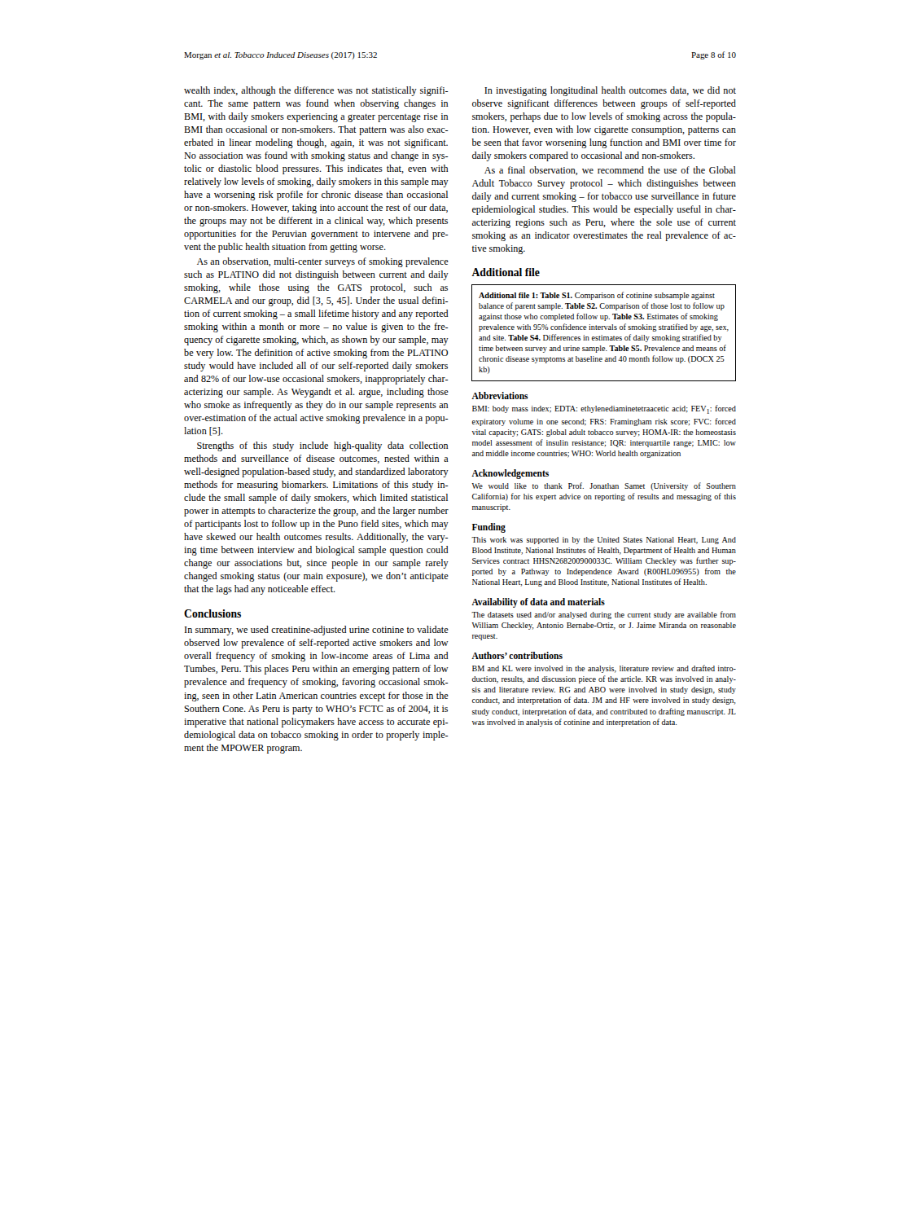Morgan et al. Tobacco Induced Diseases (2017) 15:32
Page 8 of 10
wealth index, although the difference was not statistically significant. The same pattern was found when observing changes in BMI, with daily smokers experiencing a greater percentage rise in BMI than occasional or non-smokers. That pattern was also exacerbated in linear modeling though, again, it was not significant. No association was found with smoking status and change in systolic or diastolic blood pressures. This indicates that, even with relatively low levels of smoking, daily smokers in this sample may have a worsening risk profile for chronic disease than occasional or non-smokers. However, taking into account the rest of our data, the groups may not be different in a clinical way, which presents opportunities for the Peruvian government to intervene and prevent the public health situation from getting worse.
As an observation, multi-center surveys of smoking prevalence such as PLATINO did not distinguish between current and daily smoking, while those using the GATS protocol, such as CARMELA and our group, did [3, 5, 45]. Under the usual definition of current smoking – a small lifetime history and any reported smoking within a month or more – no value is given to the frequency of cigarette smoking, which, as shown by our sample, may be very low. The definition of active smoking from the PLATINO study would have included all of our self-reported daily smokers and 82% of our low-use occasional smokers, inappropriately characterizing our sample. As Weygandt et al. argue, including those who smoke as infrequently as they do in our sample represents an over-estimation of the actual active smoking prevalence in a population [5].
Strengths of this study include high-quality data collection methods and surveillance of disease outcomes, nested within a well-designed population-based study, and standardized laboratory methods for measuring biomarkers. Limitations of this study include the small sample of daily smokers, which limited statistical power in attempts to characterize the group, and the larger number of participants lost to follow up in the Puno field sites, which may have skewed our health outcomes results. Additionally, the varying time between interview and biological sample question could change our associations but, since people in our sample rarely changed smoking status (our main exposure), we don’t anticipate that the lags had any noticeable effect.
Conclusions
In summary, we used creatinine-adjusted urine cotinine to validate observed low prevalence of self-reported active smokers and low overall frequency of smoking in low-income areas of Lima and Tumbes, Peru. This places Peru within an emerging pattern of low prevalence and frequency of smoking, favoring occasional smoking, seen in other Latin American countries except for those in the Southern Cone. As Peru is party to WHO’s FCTC as of 2004, it is imperative that national policymakers have access to accurate epidemiological data on tobacco smoking in order to properly implement the MPOWER program.
In investigating longitudinal health outcomes data, we did not observe significant differences between groups of self-reported smokers, perhaps due to low levels of smoking across the population. However, even with low cigarette consumption, patterns can be seen that favor worsening lung function and BMI over time for daily smokers compared to occasional and non-smokers.
As a final observation, we recommend the use of the Global Adult Tobacco Survey protocol – which distinguishes between daily and current smoking – for tobacco use surveillance in future epidemiological studies. This would be especially useful in characterizing regions such as Peru, where the sole use of current smoking as an indicator overestimates the real prevalence of active smoking.
Additional file
Additional file 1: Table S1. Comparison of cotinine subsample against balance of parent sample. Table S2. Comparison of those lost to follow up against those who completed follow up. Table S3. Estimates of smoking prevalence with 95% confidence intervals of smoking stratified by age, sex, and site. Table S4. Differences in estimates of daily smoking stratified by time between survey and urine sample. Table S5. Prevalence and means of chronic disease symptoms at baseline and 40 month follow up. (DOCX 25 kb)
Abbreviations
BMI: body mass index; EDTA: ethylenediaminetetraacetic acid; FEV1: forced expiratory volume in one second; FRS: Framingham risk score; FVC: forced vital capacity; GATS: global adult tobacco survey; HOMA-IR: the homeostasis model assessment of insulin resistance; IQR: interquartile range; LMIC: low and middle income countries; WHO: World health organization
Acknowledgements
We would like to thank Prof. Jonathan Samet (University of Southern California) for his expert advice on reporting of results and messaging of this manuscript.
Funding
This work was supported in by the United States National Heart, Lung And Blood Institute, National Institutes of Health, Department of Health and Human Services contract HHSN268200900033C. William Checkley was further supported by a Pathway to Independence Award (R00HL096955) from the National Heart, Lung and Blood Institute, National Institutes of Health.
Availability of data and materials
The datasets used and/or analysed during the current study are available from William Checkley, Antonio Bernabe-Ortiz, or J. Jaime Miranda on reasonable request.
Authors’ contributions
BM and KL were involved in the analysis, literature review and drafted introduction, results, and discussion piece of the article. KR was involved in analysis and literature review. RG and ABO were involved in study design, study conduct, and interpretation of data. JM and HF were involved in study design, study conduct, interpretation of data, and contributed to drafting manuscript. JL was involved in analysis of cotinine and interpretation of data.